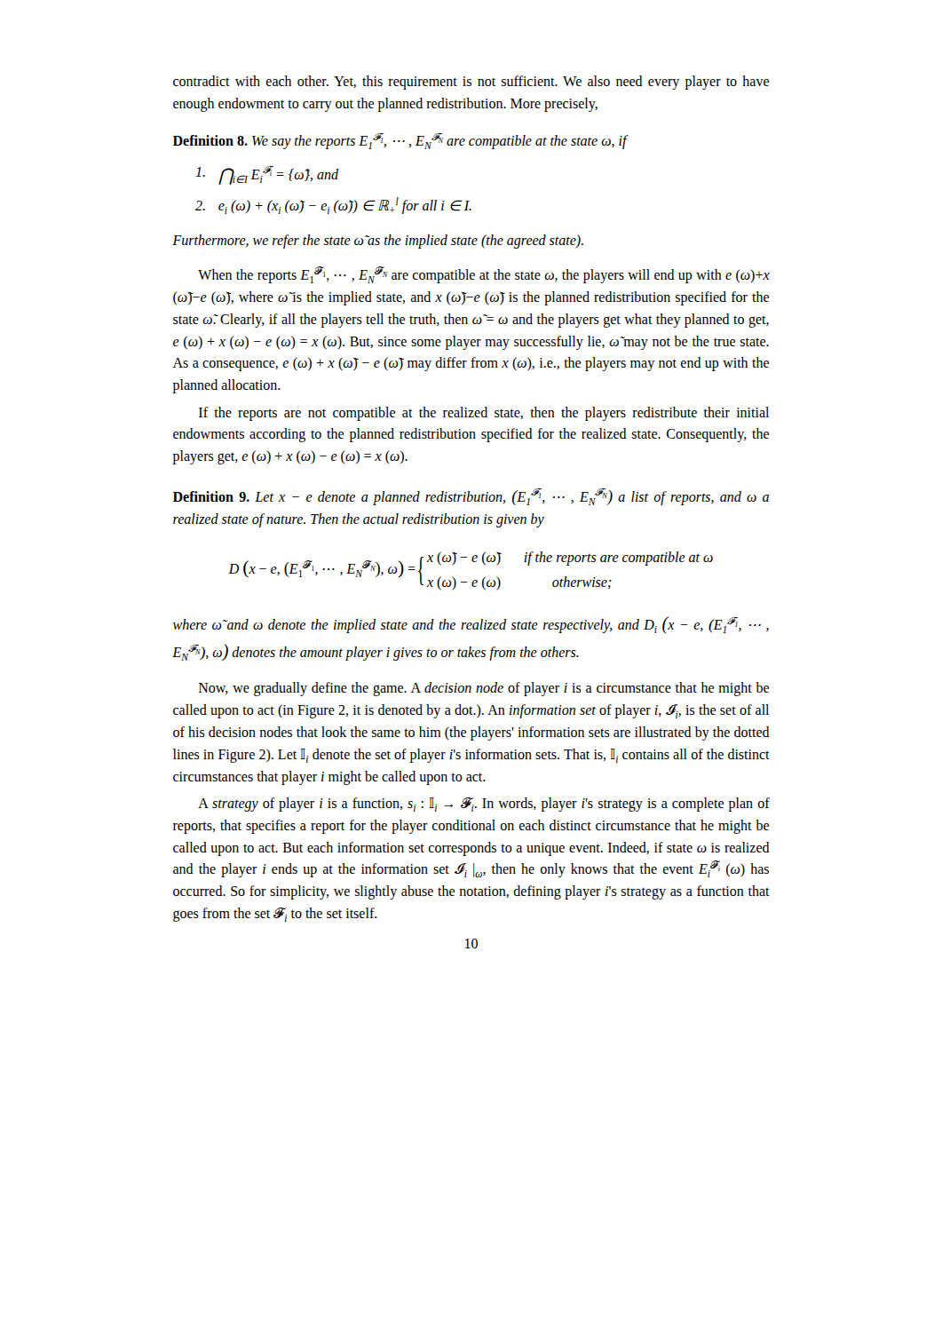contradict with each other. Yet, this requirement is not sufficient. We also need every player to have enough endowment to carry out the planned redistribution. More precisely,
Definition 8. We say the reports E1𝓕1, ⋯ , EN𝓕N are compatible at the state ω, if
⋂i∈I Ei𝓕i = {ω̃}, and
ei (ω) + (xi (ω̃) − ei (ω̃)) ∈ ℝ+l for all i ∈ I.
Furthermore, we refer the state ω̃ as the implied state (the agreed state).
When the reports E1𝓕1, ⋯ , EN𝓕N are compatible at the state ω, the players will end up with e (ω)+x (ω̃)−e (ω̃), where ω̃ is the implied state, and x (ω̃)−e (ω̃) is the planned redistribution specified for the state ω̃. Clearly, if all the players tell the truth, then ω̃ = ω and the players get what they planned to get, e (ω) + x (ω) − e (ω) = x (ω). But, since some player may successfully lie, ω̃ may not be the true state. As a consequence, e (ω) + x (ω̃) − e (ω̃) may differ from x (ω), i.e., the players may not end up with the planned allocation.
If the reports are not compatible at the realized state, then the players redistribute their initial endowments according to the planned redistribution specified for the realized state. Consequently, the players get, e (ω) + x (ω) − e (ω) = x (ω).
Definition 9. Let x − e denote a planned redistribution, (E1𝓕1, ⋯ , EN𝓕N) a list of reports, and ω a realized state of nature. Then the actual redistribution is given by
D (x − e, (E1𝓕1, ⋯ , EN𝓕N), ω) = {
| x ( ω̃ ) − e ( ω̃ ) | if the reports are compatible at ω |
| x ( ω ) − e ( ω ) | otherwise; |
where ω̃ and ω denote the implied state and the realized state respectively, and Di (x − e, (E1𝓕1, ⋯ , EN𝓕N), ω) denotes the amount player i gives to or takes from the others.
Now, we gradually define the game. A decision node of player i is a circumstance that he might be called upon to act (in Figure 2, it is denoted by a dot.). An information set of player i, 𝓘i, is the set of all of his decision nodes that look the same to him (the players' information sets are illustrated by the dotted lines in Figure 2). Let 𝕀i denote the set of player i's information sets. That is, 𝕀i contains all of the distinct circumstances that player i might be called upon to act.
A strategy of player i is a function, si : 𝕀i → 𝓕i. In words, player i's strategy is a complete plan of reports, that specifies a report for the player conditional on each distinct circumstance that he might be called upon to act. But each information set corresponds to a unique event. Indeed, if state ω is realized and the player i ends up at the information set 𝓘i |ω, then he only knows that the event Ei𝓕i (ω) has occurred. So for simplicity, we slightly abuse the notation, defining player i's strategy as a function that goes from the set 𝓕i to the set itself.
10